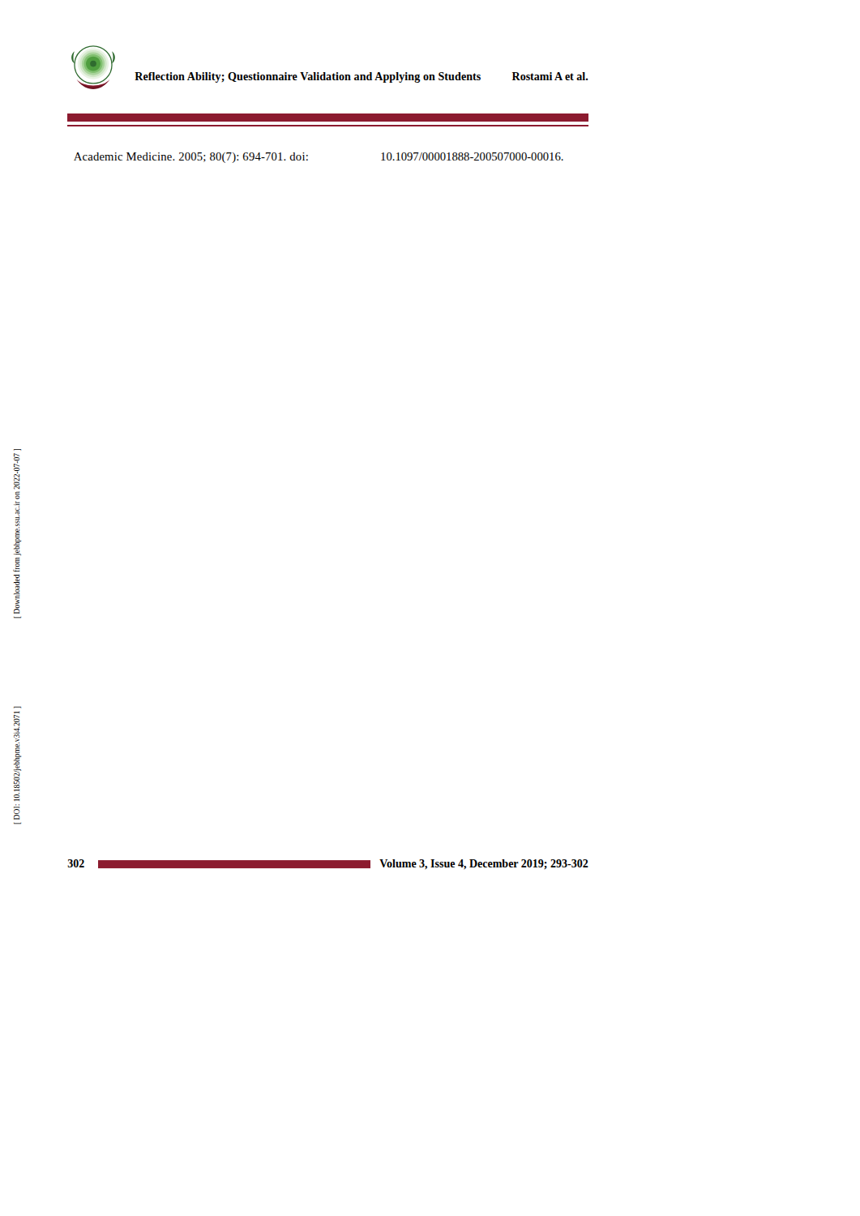[ DOI: 10.18502/jebhpme.v3i4.2071 ]
[ Downloaded from jebhpme.ssu.ac.ir on 2022-07-07 ]
Reflection Ability; Questionnaire Validation and Applying on Students
Rostami A et al.
Academic Medicine. 2005; 80(7): 694-701. doi:
10.1097/00001888-200507000-00016.
302
Volume 3, Issue 4, December 2019; 293-302